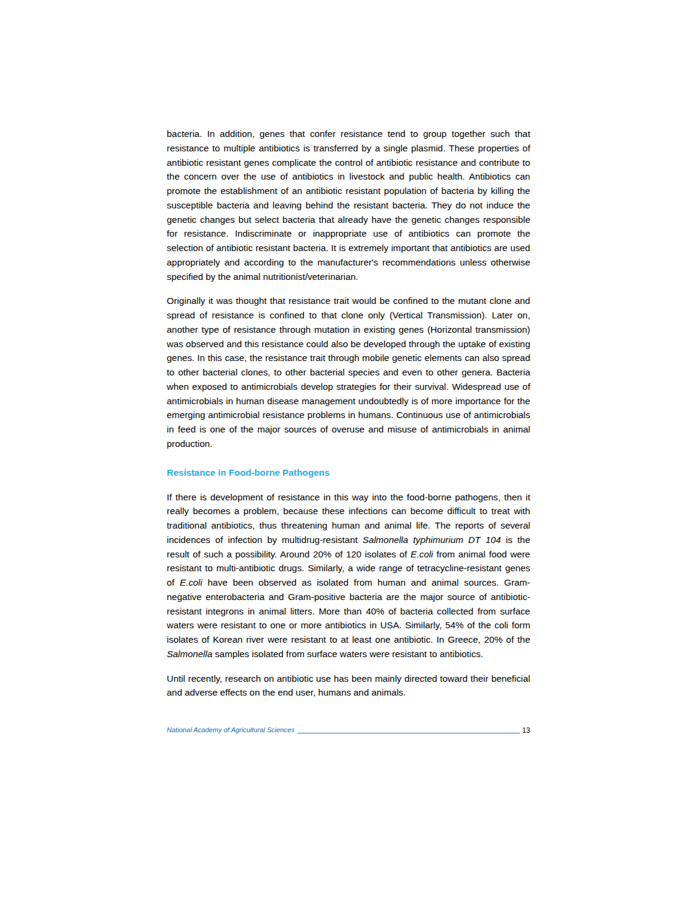bacteria. In addition, genes that confer resistance tend to group together such that resistance to multiple antibiotics is transferred by a single plasmid. These properties of antibiotic resistant genes complicate the control of antibiotic resistance and contribute to the concern over the use of antibiotics in livestock and public health. Antibiotics can promote the establishment of an antibiotic resistant population of bacteria by killing the susceptible bacteria and leaving behind the resistant bacteria. They do not induce the genetic changes but select bacteria that already have the genetic changes responsible for resistance. Indiscriminate or inappropriate use of antibiotics can promote the selection of antibiotic resistant bacteria. It is extremely important that antibiotics are used appropriately and according to the manufacturer's recommendations unless otherwise specified by the animal nutritionist/veterinarian.
Originally it was thought that resistance trait would be confined to the mutant clone and spread of resistance is confined to that clone only (Vertical Transmission). Later on, another type of resistance through mutation in existing genes (Horizontal transmission) was observed and this resistance could also be developed through the uptake of existing genes. In this case, the resistance trait through mobile genetic elements can also spread to other bacterial clones, to other bacterial species and even to other genera. Bacteria when exposed to antimicrobials develop strategies for their survival. Widespread use of antimicrobials in human disease management undoubtedly is of more importance for the emerging antimicrobial resistance problems in humans. Continuous use of antimicrobials in feed is one of the major sources of overuse and misuse of antimicrobials in animal production.
Resistance in Food-borne Pathogens
If there is development of resistance in this way into the food-borne pathogens, then it really becomes a problem, because these infections can become difficult to treat with traditional antibiotics, thus threatening human and animal life. The reports of several incidences of infection by multidrug-resistant Salmonella typhimurium DT 104 is the result of such a possibility. Around 20% of 120 isolates of E.coli from animal food were resistant to multi-antibiotic drugs. Similarly, a wide range of tetracycline-resistant genes of E.coli have been observed as isolated from human and animal sources. Gram-negative enterobacteria and Gram-positive bacteria are the major source of antibiotic-resistant integrons in animal litters. More than 40% of bacteria collected from surface waters were resistant to one or more antibiotics in USA. Similarly, 54% of the coli form isolates of Korean river were resistant to at least one antibiotic. In Greece, 20% of the Salmonella samples isolated from surface waters were resistant to antibiotics.
Until recently, research on antibiotic use has been mainly directed toward their beneficial and adverse effects on the end user, humans and animals.
National Academy of Agricultural Sciences 13